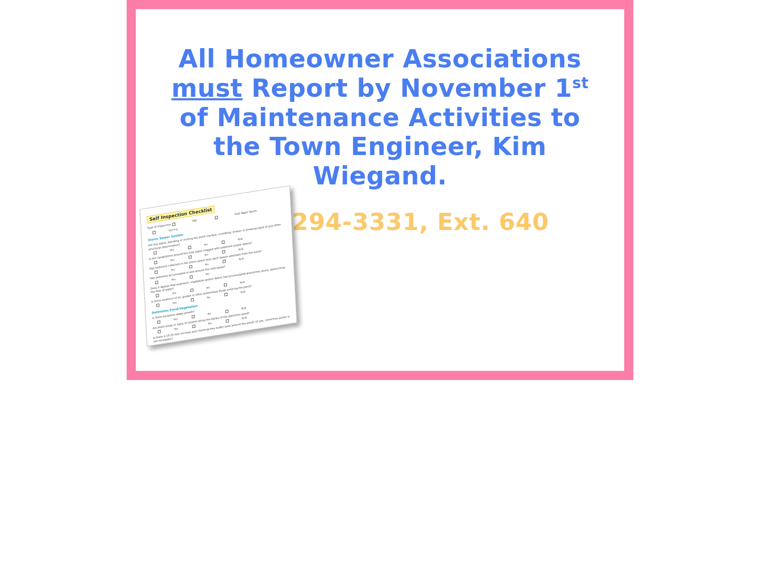All Homeowner Associations must Report by November 1st of Maintenance Activities to the Town Engineer, Kim Wiegand.
(401) 294-3331, Ext. 640
Self Inspection Checklist
Type of Inspection: Fall Post Major Storm
Spring
Storm Sewer System
Are any pipes, standing or inviting the pond cracked, crumbling, broken or showing signs of any other structural deterioration?
Yes No N/A
Is the riprap/stone around the inlet pipes clogged with sediment and/or debris?
Yes No N/A
Has sediment collected in the storm sewer and catch basins upstream from the pond?
Yes No N/A
Has sediment accumulated in and around the inlet pipes?
Yes No
Does it appear that sediment, vegetation and/or debris has accumulated around the shore, obstructing the flow of water?
Yes No N/A
Is there evidence of oil, grease or other automotive fluids entering the pond?
Yes No N/A
Detention Pond/Vegetation
Is there excessive algae growth?
Yes No N/A
Are there areas or signs of erosion along the banks of the detention pond?
Yes No N/A
Is there a 15-25 foot no-mow and chemical-free buffer zone around the pond? (If yes, corrective action is not necessary.)